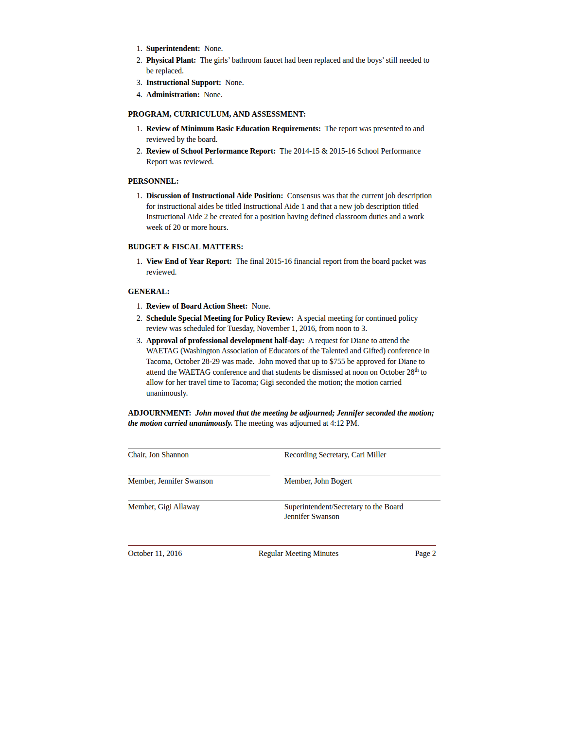Superintendent: None.
Physical Plant: The girls’ bathroom faucet had been replaced and the boys’ still needed to be replaced.
Instructional Support: None.
Administration: None.
PROGRAM, CURRICULUM, AND ASSESSMENT:
Review of Minimum Basic Education Requirements: The report was presented to and reviewed by the board.
Review of School Performance Report: The 2014-15 & 2015-16 School Performance Report was reviewed.
PERSONNEL:
Discussion of Instructional Aide Position: Consensus was that the current job description for instructional aides be titled Instructional Aide 1 and that a new job description titled Instructional Aide 2 be created for a position having defined classroom duties and a work week of 20 or more hours.
BUDGET & FISCAL MATTERS:
View End of Year Report: The final 2015-16 financial report from the board packet was reviewed.
GENERAL:
Review of Board Action Sheet: None.
Schedule Special Meeting for Policy Review: A special meeting for continued policy review was scheduled for Tuesday, November 1, 2016, from noon to 3.
Approval of professional development half-day: A request for Diane to attend the WAETAG (Washington Association of Educators of the Talented and Gifted) conference in Tacoma, October 28-29 was made. John moved that up to $755 be approved for Diane to attend the WAETAG conference and that students be dismissed at noon on October 28th to allow for her travel time to Tacoma; Gigi seconded the motion; the motion carried unanimously.
ADJOURNMENT: John moved that the meeting be adjourned; Jennifer seconded the motion; the motion carried unanimously. The meeting was adjourned at 4:12 PM.
| Chair, Jon Shannon | Recording Secretary, Cari Miller |
| Member, Jennifer Swanson | Member, John Bogert |
| Member, Gigi Allaway | Superintendent/Secretary to the Board Jennifer Swanson |
October 11, 2016
Regular Meeting Minutes
Page 2